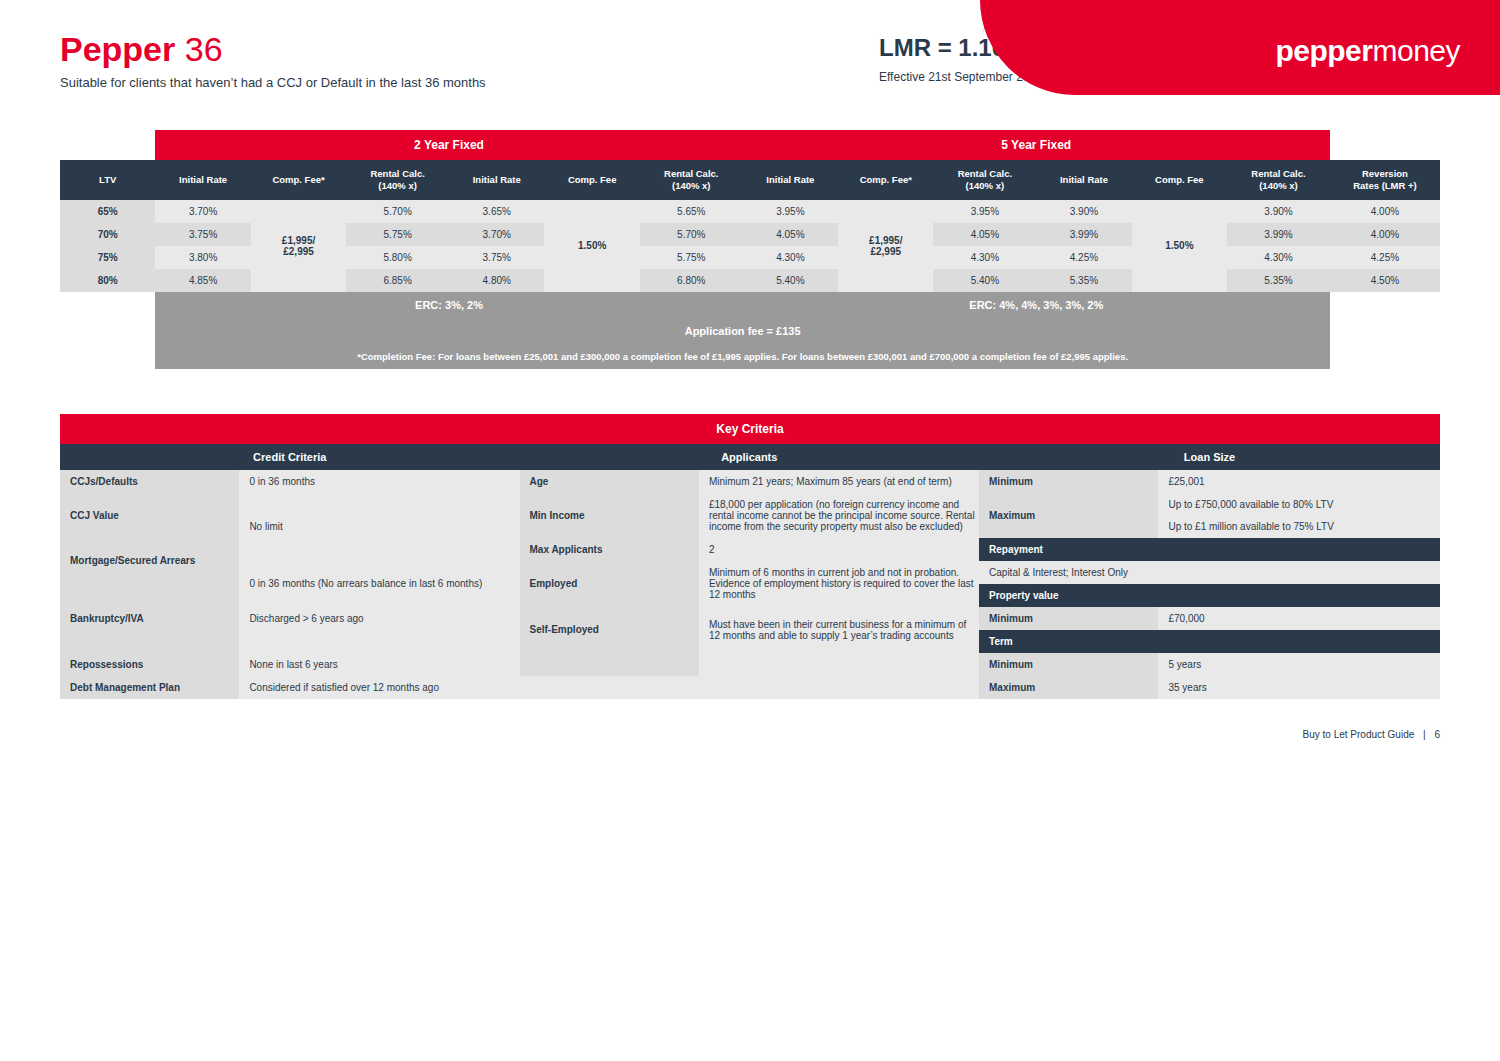peppermoney
Pepper 36
Suitable for clients that haven’t had a CCJ or Default in the last 36 months
LMR = 1.10%
Effective 21st September 2020
| | 2 Year Fixed | 5 Year Fixed | |
| LTV | Initial Rate | Comp. Fee* | Rental Calc. (140% x) | Initial Rate | Comp. Fee | Rental Calc. (140% x) | Initial Rate | Comp. Fee* | Rental Calc. (140% x) | Initial Rate | Comp. Fee | Rental Calc. (140% x) | Reversion Rates (LMR +) |
| 65% | 3.70% | £1,995/ £2,995 | 5.70% | 3.65% | 1.50% | 5.65% | 3.95% | £1,995/ £2,995 | 3.95% | 3.90% | 1.50% | 3.90% | 4.00% |
| 70% | 3.75% | 5.75% | 3.70% | 5.70% | 4.05% | 4.05% | 3.99% | 3.99% | 4.00% |
| 75% | 3.80% | 5.80% | 3.75% | 5.75% | 4.30% | 4.30% | 4.25% | 4.30% | 4.25% |
| 80% | 4.85% | 6.85% | 4.80% | 6.80% | 5.40% | 5.40% | 5.35% | 5.35% | 4.50% |
| | ERC: 3%, 2% | ERC: 4%, 4%, 3%, 3%, 2% | |
| | Application fee = £135 | |
| | *Completion Fee: For loans between £25,001 and £300,000 a completion fee of £1,995 applies. For loans between £300,001 and £700,000 a completion fee of £2,995 applies. | |
| Key Criteria |
| Credit Criteria | Applicants | Loan Size |
| CCJs/Defaults | 0 in 36 months | Age | Minimum 21 years; Maximum 85 years (at end of term) | Minimum | £25,001 |
| CCJ Value | No limit | Min Income | £18,000 per application (no foreign currency income and rental income cannot be the principal income source. Rental income from the security property must also be excluded) | Maximum | Up to £750,000 available to 80% LTV Up to £1 million available to 75% LTV |
| Mortgage/Secured Arrears | Max Applicants | 2 | Repayment |
| 0 in 36 months (No arrears balance in last 6 months) | Employed | Minimum of 6 months in current job and not in probation. Evidence of employment history is required to cover the last 12 months | Capital & Interest; Interest Only |
| | Property value |
| Bankruptcy/IVA | Discharged > 6 years ago | Self-Employed | Must have been in their current business for a minimum of 12 months and able to supply 1 year’s trading accounts | Minimum | £70,000 |
| | | Term |
| Repossessions | None in last 6 years | | | Minimum | 5 years |
| Debt Management Plan | Considered if satisfied over 12 months ago | Maximum | 35 years |
Buy to Let Product Guide | 6